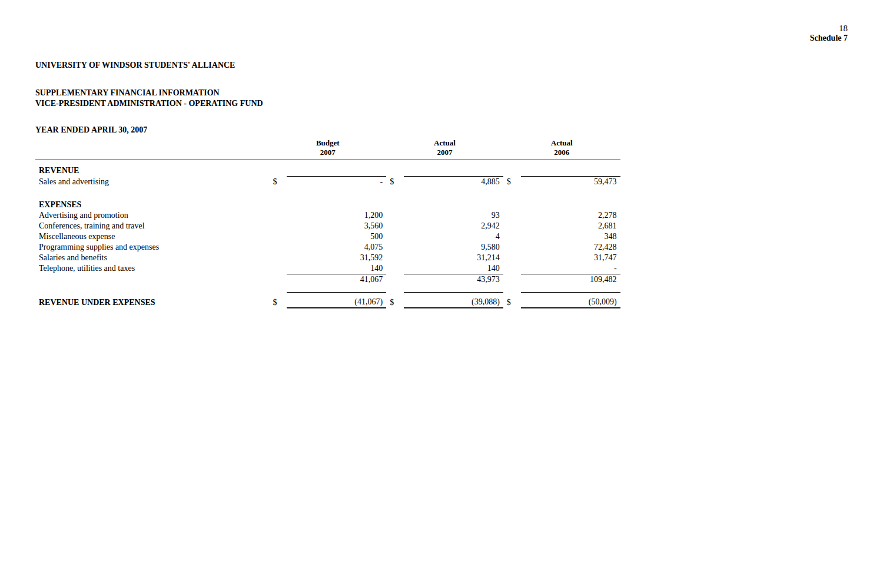18
Schedule 7
UNIVERSITY OF WINDSOR STUDENTS' ALLIANCE
SUPPLEMENTARY FINANCIAL INFORMATION
VICE-PRESIDENT ADMINISTRATION - OPERATING FUND
YEAR ENDED APRIL 30, 2007
| | Budget 2007 | Actual 2007 | Actual 2006 |
| --- | --- | --- | --- |
| REVENUE | | | | | | |
| Sales and advertising | $ | - | $ | 4,885 | $ | 59,473 |
| EXPENSES | | | | | | |
| Advertising and promotion | | 1,200 | | 93 | | 2,278 |
| Conferences, training and travel | | 3,560 | | 2,942 | | 2,681 |
| Miscellaneous expense | | 500 | | 4 | | 348 |
| Programming supplies and expenses | | 4,075 | | 9,580 | | 72,428 |
| Salaries and benefits | | 31,592 | | 31,214 | | 31,747 |
| Telephone, utilities and taxes | | 140 | | 140 | | - |
| | | 41,067 | | 43,973 | | 109,482 |
| REVENUE UNDER EXPENSES | $ | (41,067) | $ | (39,088) | $ | (50,009) |